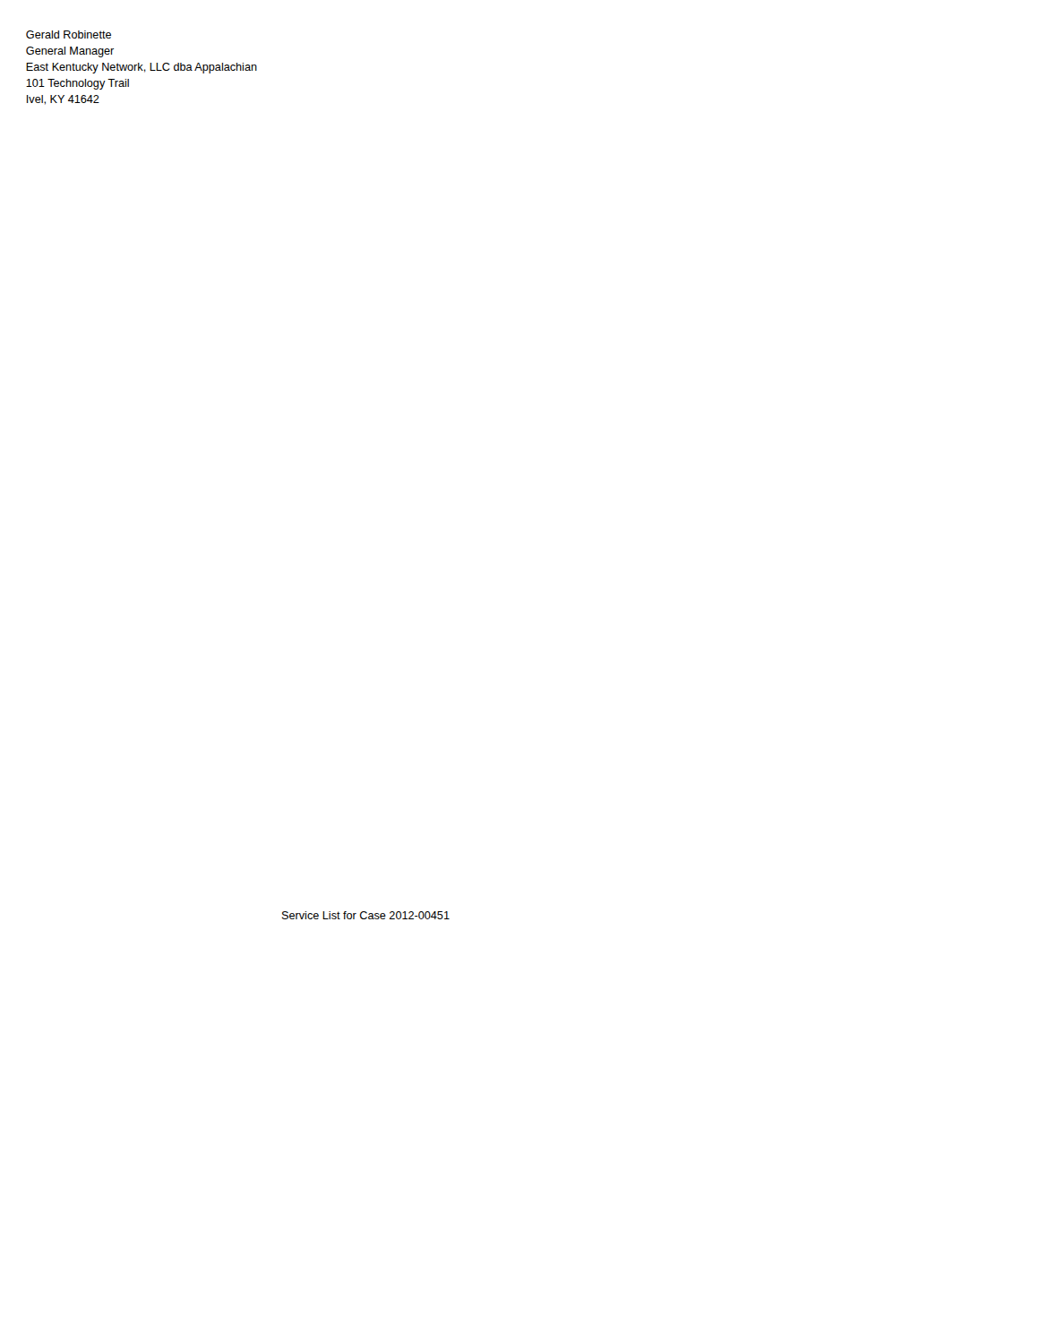Gerald Robinette General Manager East Kentucky Network, LLC dba Appalachian 101 Technology Trail Ivel, KY 41642
Service List for Case 2012-00451